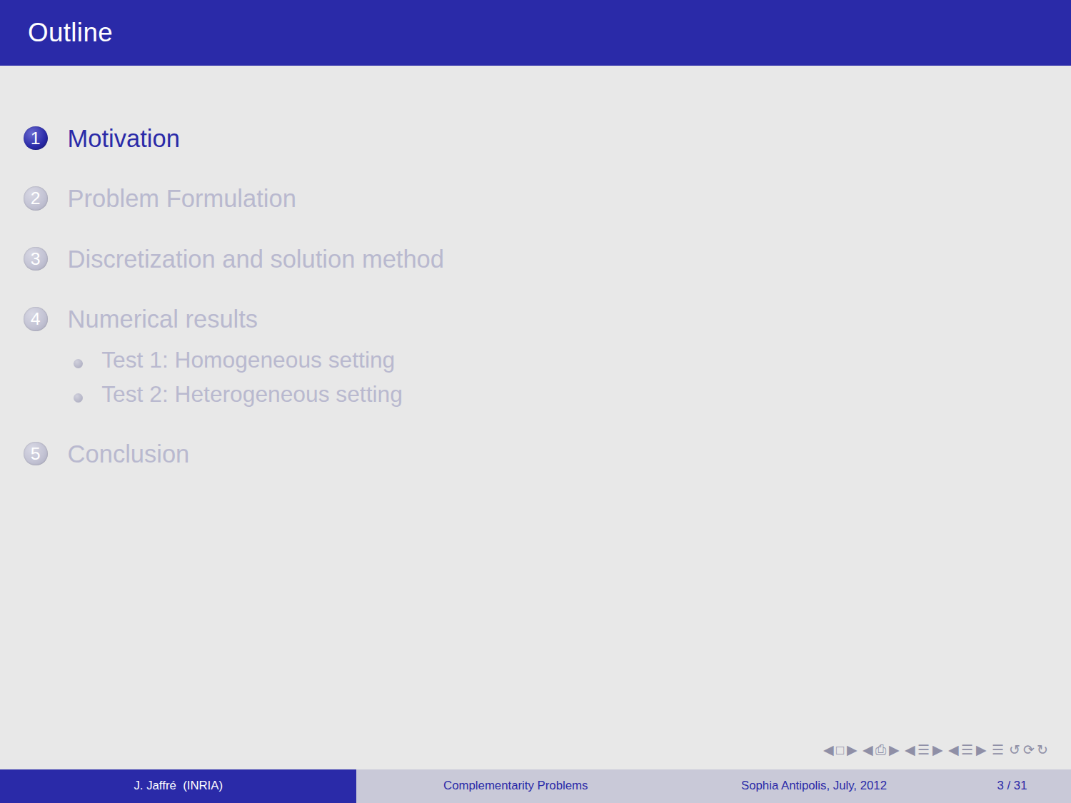Outline
Motivation
Problem Formulation
Discretization and solution method
Numerical results
Test 1: Homogeneous setting
Test 2: Heterogeneous setting
Conclusion
◀ □ ▶ ◀ ⎙ ▶ ◀ ☰ ▶ ◀ ☰ ▶ ☰ ↺ ⟳ ↻
J. Jaffré (INRIA)
Complementarity Problems
Sophia Antipolis, July, 2012
3 / 31